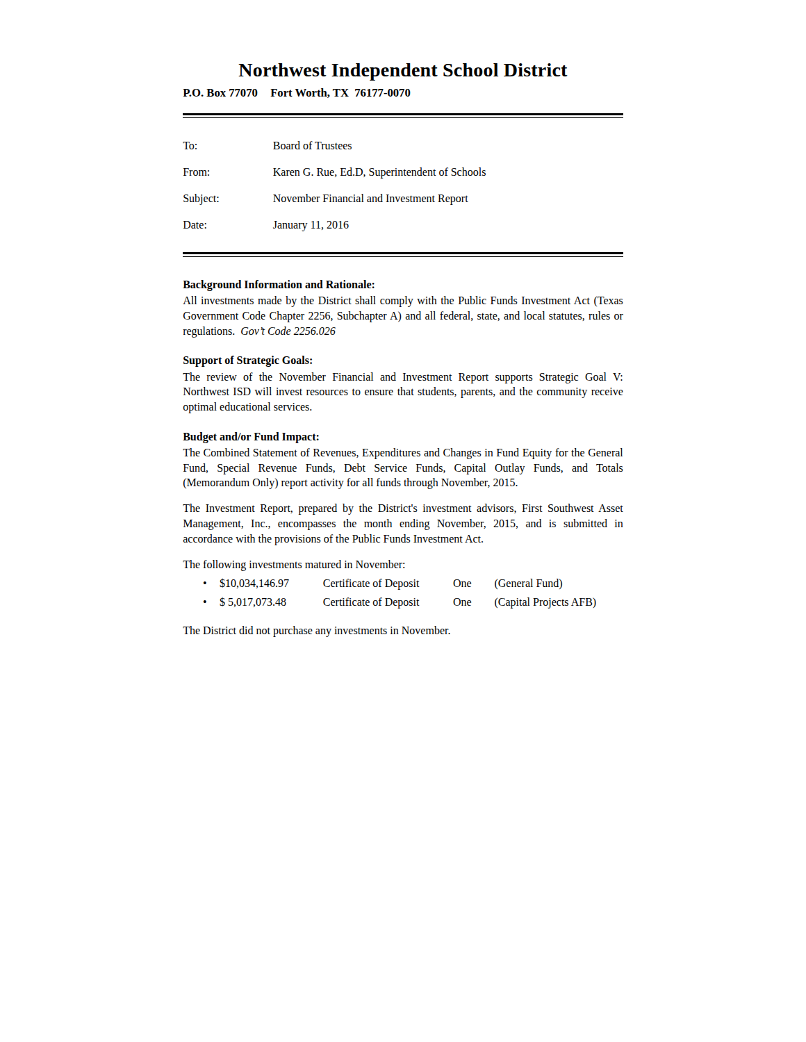Northwest Independent School District
P.O. Box 77070 Fort Worth, TX 76177-0070
| To: | Board of Trustees |
| From: | Karen G. Rue, Ed.D, Superintendent of Schools |
| Subject: | November Financial and Investment Report |
| Date: | January 11, 2016 |
Background Information and Rationale:
All investments made by the District shall comply with the Public Funds Investment Act (Texas Government Code Chapter 2256, Subchapter A) and all federal, state, and local statutes, rules or regulations. Gov’t Code 2256.026
Support of Strategic Goals:
The review of the November Financial and Investment Report supports Strategic Goal V: Northwest ISD will invest resources to ensure that students, parents, and the community receive optimal educational services.
Budget and/or Fund Impact:
The Combined Statement of Revenues, Expenditures and Changes in Fund Equity for the General Fund, Special Revenue Funds, Debt Service Funds, Capital Outlay Funds, and Totals (Memorandum Only) report activity for all funds through November, 2015.
The Investment Report, prepared by the District's investment advisors, First Southwest Asset Management, Inc., encompasses the month ending November, 2015, and is submitted in accordance with the provisions of the Public Funds Investment Act.
The following investments matured in November:
$10,034,146.97 Certificate of Deposit One(General Fund)
$ 5,017,073.48 Certificate of Deposit One(Capital Projects AFB)
The District did not purchase any investments in November.